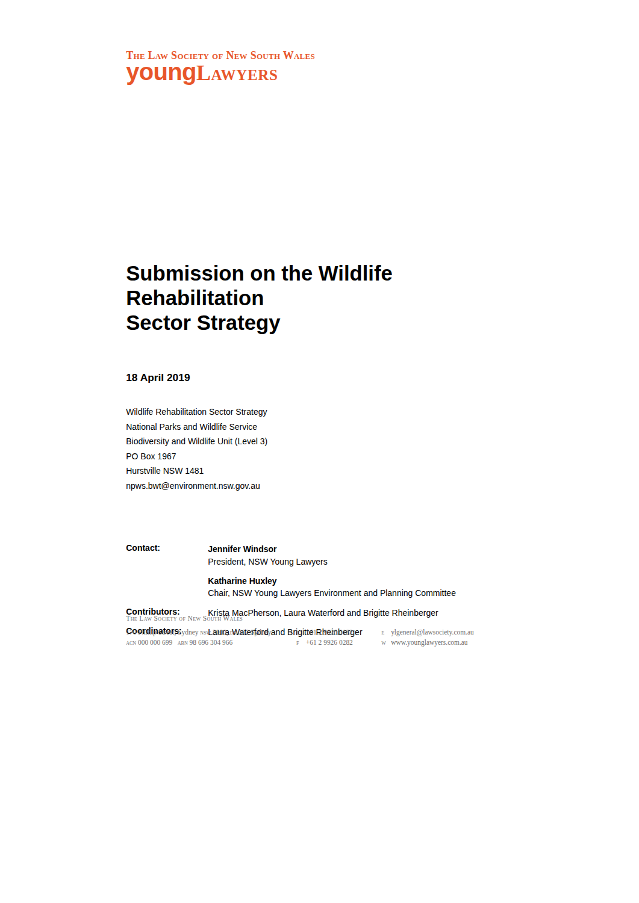The Law Society of New South Wales
young Lawyers
Submission on the Wildlife Rehabilitation
Sector Strategy
18 April 2019
Wildlife Rehabilitation Sector Strategy
National Parks and Wildlife Service
Biodiversity and Wildlife Unit (Level 3)
PO Box 1967
Hurstville NSW 1481
npws.bwt@environment.nsw.gov.au
| Contact: | Jennifer Windsor President, NSW Young Lawyers |
| | Katharine Huxley Chair, NSW Young Lawyers Environment and Planning Committee |
| Contributors: | Krista MacPherson, Laura Waterford and Brigitte Rheinberger |
| Coordinators: | Laura Waterford and Brigitte Rheinberger |
The Law Society of New South Wales
| 170 Phillip Street, Sydney nsw 2000, dx 362 Sydney | t +61 2 9926 0182 | e ylgeneral@lawsociety.com.au |
| acn 000 000 699 abn 98 696 304 966 | f +61 2 9926 0282 | w www.younglawyers.com.au |